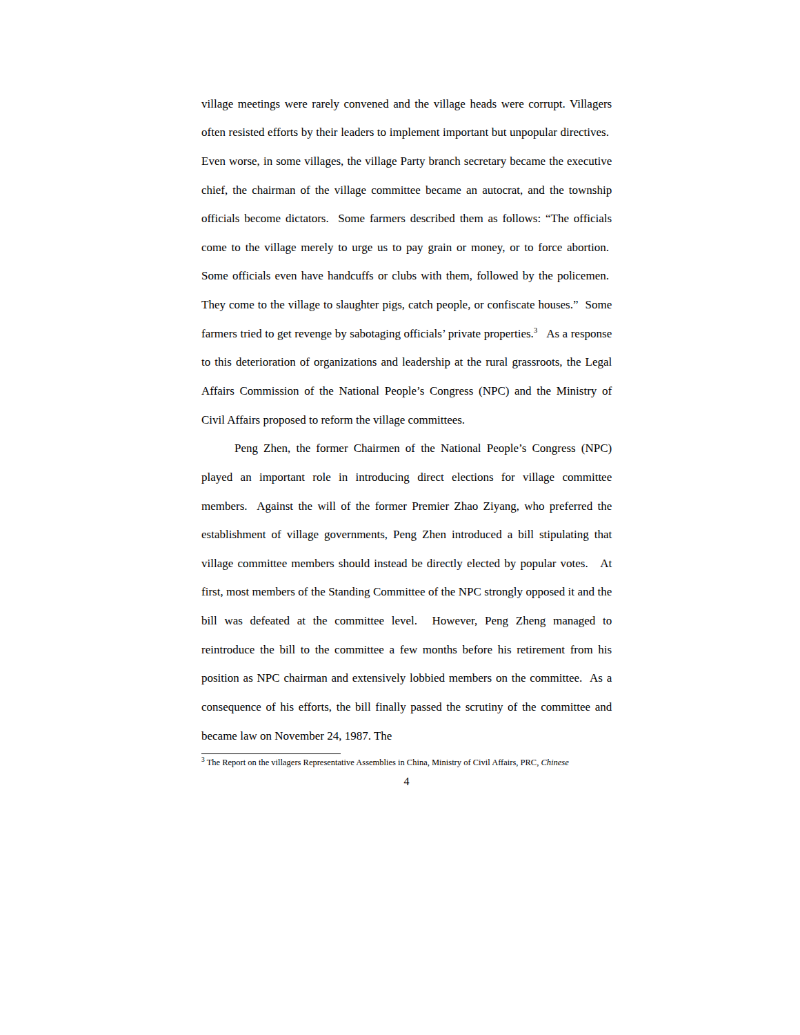village meetings were rarely convened and the village heads were corrupt. Villagers often resisted efforts by their leaders to implement important but unpopular directives. Even worse, in some villages, the village Party branch secretary became the executive chief, the chairman of the village committee became an autocrat, and the township officials become dictators. Some farmers described them as follows: “The officials come to the village merely to urge us to pay grain or money, or to force abortion. Some officials even have handcuffs or clubs with them, followed by the policemen. They come to the village to slaughter pigs, catch people, or confiscate houses.” Some farmers tried to get revenge by sabotaging officials’ private properties.3 As a response to this deterioration of organizations and leadership at the rural grassroots, the Legal Affairs Commission of the National People’s Congress (NPC) and the Ministry of Civil Affairs proposed to reform the village committees.
Peng Zhen, the former Chairmen of the National People’s Congress (NPC) played an important role in introducing direct elections for village committee members. Against the will of the former Premier Zhao Ziyang, who preferred the establishment of village governments, Peng Zhen introduced a bill stipulating that village committee members should instead be directly elected by popular votes. At first, most members of the Standing Committee of the NPC strongly opposed it and the bill was defeated at the committee level. However, Peng Zheng managed to reintroduce the bill to the committee a few months before his retirement from his position as NPC chairman and extensively lobbied members on the committee. As a consequence of his efforts, the bill finally passed the scrutiny of the committee and became law on November 24, 1987. The
3 The Report on the villagers Representative Assemblies in China, Ministry of Civil Affairs, PRC, Chinese
4